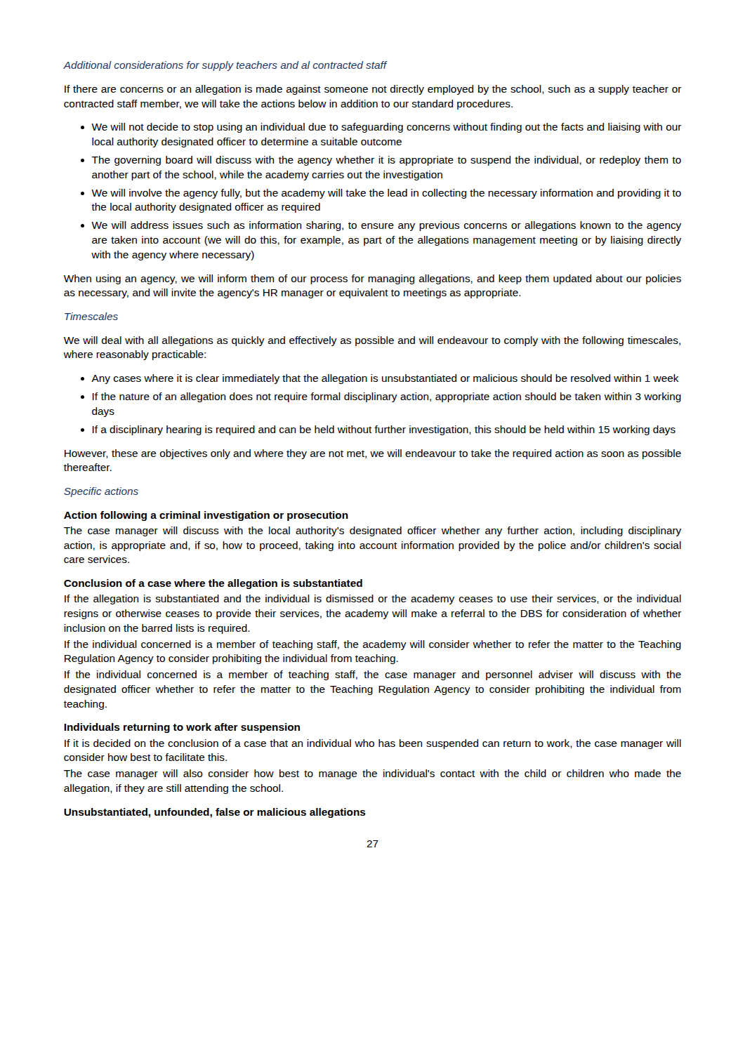Additional considerations for supply teachers and al contracted staff
If there are concerns or an allegation is made against someone not directly employed by the school, such as a supply teacher or contracted staff member, we will take the actions below in addition to our standard procedures.
We will not decide to stop using an individual due to safeguarding concerns without finding out the facts and liaising with our local authority designated officer to determine a suitable outcome
The governing board will discuss with the agency whether it is appropriate to suspend the individual, or redeploy them to another part of the school, while the academy carries out the investigation
We will involve the agency fully, but the academy will take the lead in collecting the necessary information and providing it to the local authority designated officer as required
We will address issues such as information sharing, to ensure any previous concerns or allegations known to the agency are taken into account (we will do this, for example, as part of the allegations management meeting or by liaising directly with the agency where necessary)
When using an agency, we will inform them of our process for managing allegations, and keep them updated about our policies as necessary, and will invite the agency's HR manager or equivalent to meetings as appropriate.
Timescales
We will deal with all allegations as quickly and effectively as possible and will endeavour to comply with the following timescales, where reasonably practicable:
Any cases where it is clear immediately that the allegation is unsubstantiated or malicious should be resolved within 1 week
If the nature of an allegation does not require formal disciplinary action, appropriate action should be taken within 3 working days
If a disciplinary hearing is required and can be held without further investigation, this should be held within 15 working days
However, these are objectives only and where they are not met, we will endeavour to take the required action as soon as possible thereafter.
Specific actions
Action following a criminal investigation or prosecution
The case manager will discuss with the local authority's designated officer whether any further action, including disciplinary action, is appropriate and, if so, how to proceed, taking into account information provided by the police and/or children's social care services.
Conclusion of a case where the allegation is substantiated
If the allegation is substantiated and the individual is dismissed or the academy ceases to use their services, or the individual resigns or otherwise ceases to provide their services, the academy will make a referral to the DBS for consideration of whether inclusion on the barred lists is required.
If the individual concerned is a member of teaching staff, the academy will consider whether to refer the matter to the Teaching Regulation Agency to consider prohibiting the individual from teaching.
If the individual concerned is a member of teaching staff, the case manager and personnel adviser will discuss with the designated officer whether to refer the matter to the Teaching Regulation Agency to consider prohibiting the individual from teaching.
Individuals returning to work after suspension
If it is decided on the conclusion of a case that an individual who has been suspended can return to work, the case manager will consider how best to facilitate this.
The case manager will also consider how best to manage the individual's contact with the child or children who made the allegation, if they are still attending the school.
Unsubstantiated, unfounded, false or malicious allegations
27